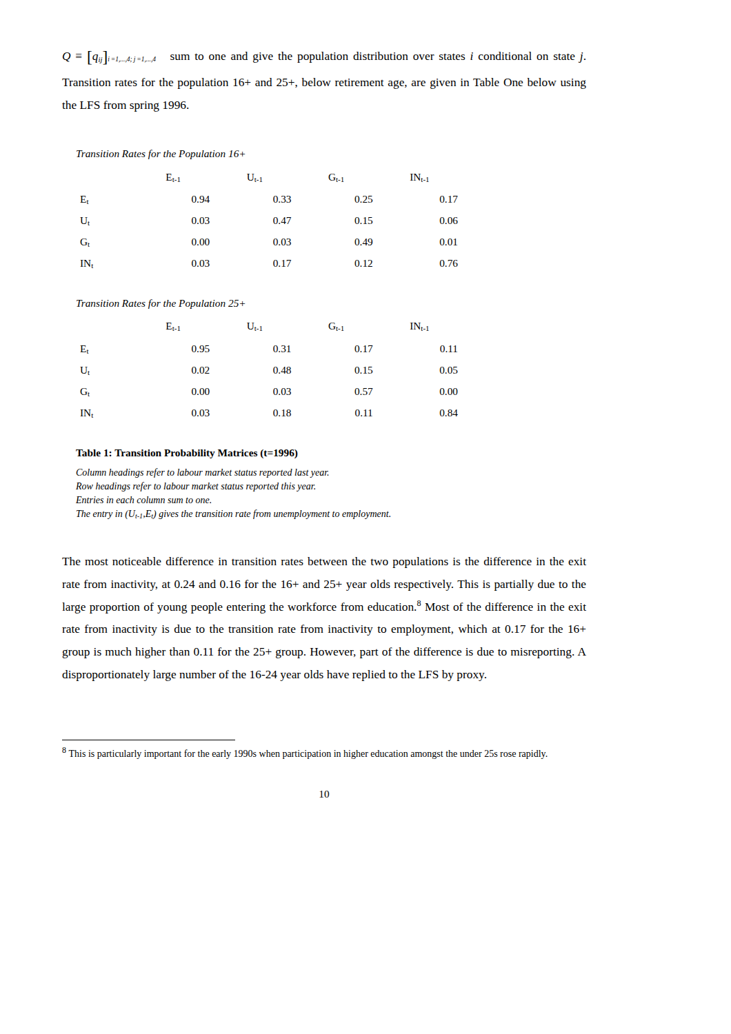Q ≡ [qij]i =1,...,4; j =1,...,4 sum to one and give the population distribution over states i conditional on state j. Transition rates for the population 16+ and 25+, below retirement age, are given in Table One below using the LFS from spring 1996.
Transition Rates for the Population 16+
| | E t-1 | U t-1 | G t-1 | IN t-1 |
| --- | --- | --- | --- | --- |
| E t | 0.94 | 0.33 | 0.25 | 0.17 |
| U t | 0.03 | 0.47 | 0.15 | 0.06 |
| G t | 0.00 | 0.03 | 0.49 | 0.01 |
| IN t | 0.03 | 0.17 | 0.12 | 0.76 |
Transition Rates for the Population 25+
| | E t-1 | U t-1 | G t-1 | IN t-1 |
| --- | --- | --- | --- | --- |
| E t | 0.95 | 0.31 | 0.17 | 0.11 |
| U t | 0.02 | 0.48 | 0.15 | 0.05 |
| G t | 0.00 | 0.03 | 0.57 | 0.00 |
| IN t | 0.03 | 0.18 | 0.11 | 0.84 |
Table 1: Transition Probability Matrices (t=1996)
Column headings refer to labour market status reported last year.
Row headings refer to labour market status reported this year.
Entries in each column sum to one.
The entry in (Ut-1,Et) gives the transition rate from unemployment to employment.
The most noticeable difference in transition rates between the two populations is the difference in the exit rate from inactivity, at 0.24 and 0.16 for the 16+ and 25+ year olds respectively. This is partially due to the large proportion of young people entering the workforce from education.8 Most of the difference in the exit rate from inactivity is due to the transition rate from inactivity to employment, which at 0.17 for the 16+ group is much higher than 0.11 for the 25+ group. However, part of the difference is due to misreporting. A disproportionately large number of the 16-24 year olds have replied to the LFS by proxy.
8 This is particularly important for the early 1990s when participation in higher education amongst the under 25s rose rapidly.
10